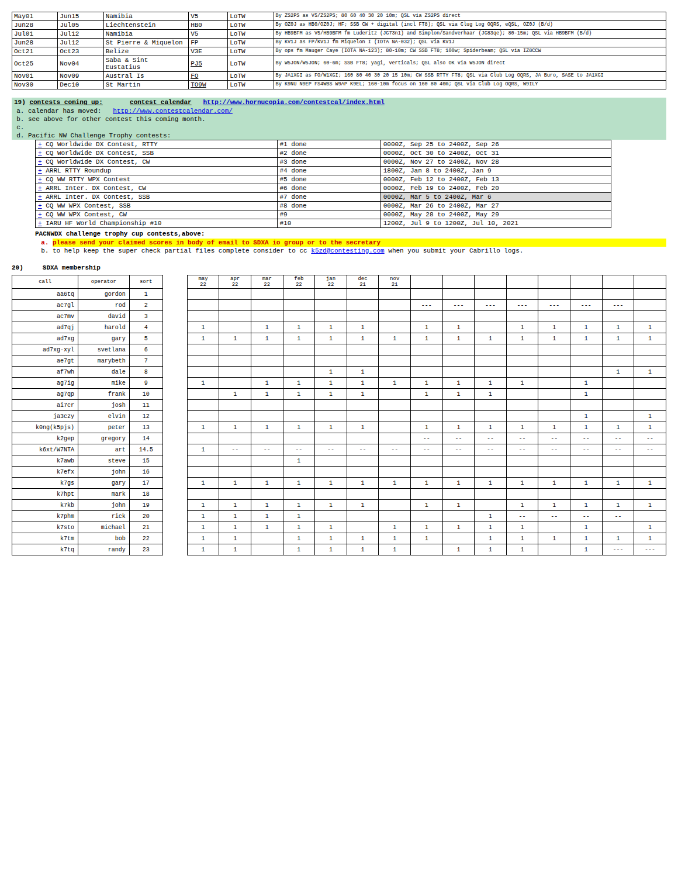| May01 | Jun15 | Namibia | V5 | LoTW | By ZS2PS as V5/ZS2PS; 80 60 40 30 20 10m; QSL via ZS2PS direct |
| Jun28 | Jul05 | Liechtenstein | HB0 | LoTW | By OZ0J as HB0/OZ0J; HF; SSB CW + digital (incl FT8); QSL via Clug Log OQRS, eQSL, OZ0J (B/d) |
| Jul01 | Jul12 | Namibia | V5 | LoTW | By HB9BFM as V5/HB9BFM fm Luderitz (JG73n1) and Simplon/Sandverhaar (JG83qe); 80-15m; QSL via HB9BFM (B/d) |
| Jun28 | Jul12 | St Pierre & Miquelon | FP | LoTW | By KV1J as FP/KV1J fm Miquelon I (IOTA NA-032); QSL via KV1J |
| Oct21 | Oct23 | Belize | V3E | LoTW | By ops fm Mauger Caye (IOTA NA-123); 80-10m; CW SSB FT8; 100w; Spiderbeam; QSL via IZ8CCW |
| Oct25 | Nov04 | Saba & Sint Eustatius | PJ5 | LoTW | By W5JON/W5JON; 60-6m; SSB FT8; yagi, verticals; QSL also OK via W5JON direct |
| Nov01 | Nov09 | Austral Is | FO | LoTW | By JA1XGI as FO/W1XGI; 160 80 40 30 20 15 10m; CW SSB RTTY FT8; QSL via Club Log OQRS, JA Buro, SASE to JA1XGI |
| Nov30 | Dec10 | St Martin | TO9W | LoTW | By K9NU N9EP FS4WBS W9AP K9EL; 160-10m focus on 160 80 40m; QSL via Club Log OQRS, W9ILY |
19) contests coming up: contest calendar http://www.hornucopia.com/contestcal/index.html
calendar has moved: http://www.contestcalendar.com/
see above for other contest this coming month.
Pacific NW Challenge Trophy contests:
| + CQ Worldwide DX Contest, RTTY | #1 done | 0000Z, Sep 25 to 2400Z, Sep 26 |
| + CQ Worldwide DX Contest, SSB | #2 done | 0000Z, Oct 30 to 2400Z, Oct 31 |
| + CQ Worldwide DX Contest, CW | #3 done | 0000Z, Nov 27 to 2400Z, Nov 28 |
| + ARRL RTTY Roundup | #4 done | 1800Z, Jan 8 to 2400Z, Jan 9 |
| + CQ WW RTTY WPX Contest | #5 done | 0000Z, Feb 12 to 2400Z, Feb 13 |
| + ARRL Inter. DX Contest, CW | #6 done | 0000Z, Feb 19 to 2400Z, Feb 20 |
| + ARRL Inter. DX Contest, SSB | #7 done | 0000Z, Mar 5 to 2400Z, Mar 6 |
| + CQ WW WPX Contest, SSB | #8 done | 0000Z, Mar 26 to 2400Z, Mar 27 |
| + CQ WW WPX Contest, CW | #9 | 0000Z, May 28 to 2400Z, May 29 |
| + IARU HF World Championship #10 | #10 | 1200Z, Jul 9 to 1200Z, Jul 10, 2021 |
PACNWDX challenge trophy cup contests,above:
please send your claimed scores in body of email to SDXA io group or to the secretary
to help keep the super check partial files complete consider to cc k5zd@contesting.com when you submit your Cabrillo logs.
20) SDXA membership
| call | operator | sort | | may 22 | apr 22 | mar 22 | feb 22 | jan 22 | dec 21 | nov 21 | | | | | | | | |
| --- | --- | --- | --- | --- | --- | --- | --- | --- | --- | --- | --- | --- | --- | --- | --- | --- | --- | --- |
| aa6tq | gordon | 1 | | | | | | | | | | | | | | | | |
| ac7gl | rod | 2 | | | | | | | | | --- | --- | --- | --- | --- | --- | --- | |
| ac7mv | david | 3 | | | | | | | | | | | | | | | | |
| ad7qj | harold | 4 | | 1 | | 1 | 1 | 1 | 1 | | 1 | 1 | | 1 | 1 | 1 | 1 | 1 |
| ad7xg | gary | 5 | | 1 | 1 | 1 | 1 | 1 | 1 | 1 | 1 | 1 | 1 | 1 | 1 | 1 | 1 | 1 |
| ad7xg-xyl | svetlana | 6 | | | | | | | | | | | | | | | | |
| ae7gt | marybeth | 7 | | | | | | | | | | | | | | | | |
| af7wh | dale | 8 | | | | | | 1 | 1 | | | | | | | | 1 | 1 |
| ag7ig | mike | 9 | | 1 | | 1 | 1 | 1 | 1 | 1 | 1 | 1 | 1 | 1 | | 1 | | |
| ag7qp | frank | 10 | | | 1 | 1 | 1 | 1 | 1 | | 1 | 1 | 1 | | | 1 | | |
| ai7cr | josh | 11 | | | | | | | | | | | | | | | | |
| ja3czy | elvin | 12 | | | | | | | | | | | | | | 1 | | 1 |
| k0ng(k5pjs) | peter | 13 | | 1 | 1 | 1 | 1 | 1 | 1 | | 1 | 1 | 1 | 1 | 1 | 1 | 1 | 1 |
| k2gep | gregory | 14 | | | | | | | | | -- | -- | -- | -- | -- | -- | -- | -- |
| k6xt/W7NTA | art | 14.5 | | 1 | -- | -- | -- | -- | -- | -- | -- | -- | -- | -- | -- | -- | -- | -- |
| k7awb | steve | 15 | | | | | 1 | | | | | | | | | | | |
| k7efx | john | 16 | | | | | | | | | | | | | | | | |
| k7gs | gary | 17 | | 1 | 1 | 1 | 1 | 1 | 1 | 1 | 1 | 1 | 1 | 1 | 1 | 1 | 1 | 1 |
| k7hpt | mark | 18 | | | | | | | | | | | | | | | | |
| k7kb | john | 19 | | 1 | 1 | 1 | 1 | 1 | 1 | | 1 | 1 | | 1 | 1 | 1 | 1 | 1 |
| k7phm | rick | 20 | | 1 | 1 | 1 | 1 | | | | | | 1 | -- | -- | -- | -- | |
| k7sto | michael | 21 | | 1 | 1 | 1 | 1 | 1 | | 1 | 1 | 1 | 1 | 1 | | 1 | | 1 |
| k7tm | bob | 22 | | 1 | 1 | | 1 | 1 | 1 | 1 | 1 | | 1 | 1 | 1 | 1 | 1 | 1 |
| k7tq | randy | 23 | | 1 | 1 | | 1 | 1 | 1 | 1 | | 1 | 1 | 1 | | 1 | --- | --- |